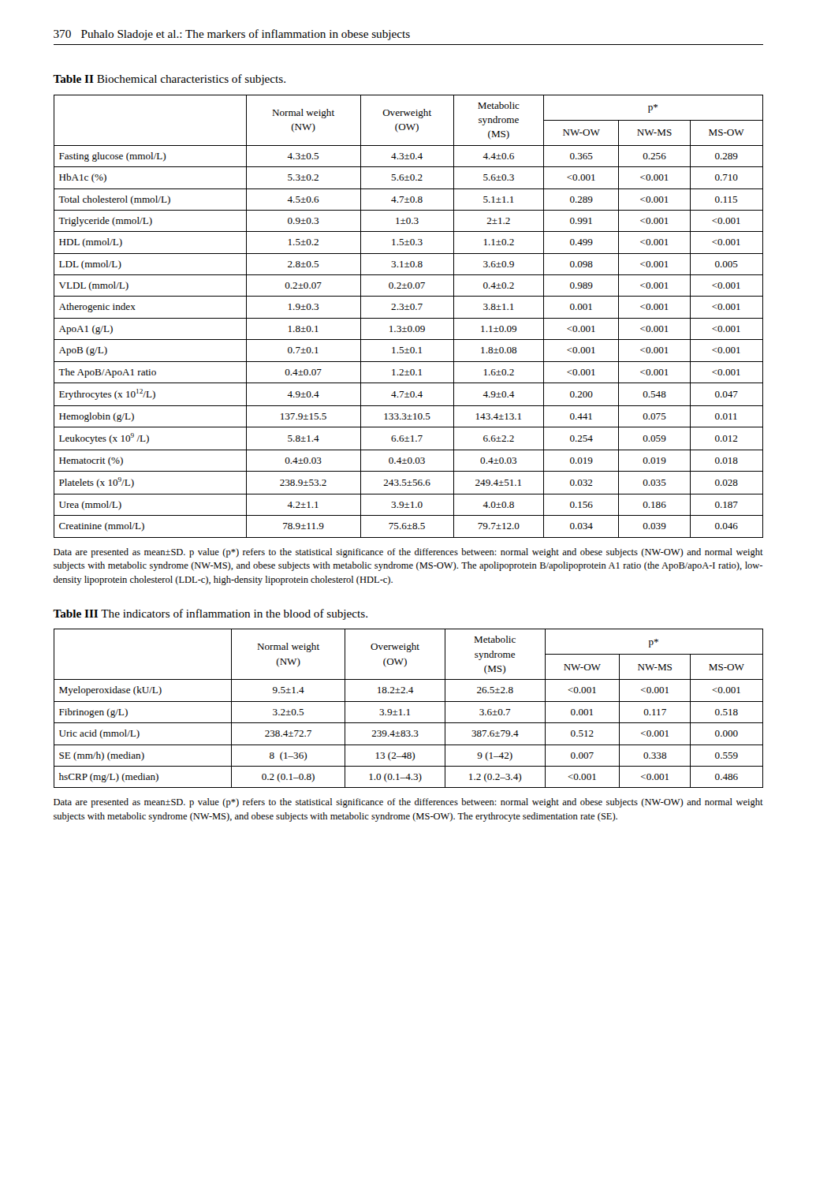370 Puhalo Sladoje et al.: The markers of inflammation in obese subjects
Table II Biochemical characteristics of subjects.
| | Normal weight (NW) | Overweight (OW) | Metabolic syndrome (MS) | p* |
| --- | --- | --- | --- | --- |
| NW-OW | NW-MS | MS-OW |
| Fasting glucose (mmol/L) | 4.3±0.5 | 4.3±0.4 | 4.4±0.6 | 0.365 | 0.256 | 0.289 |
| HbA1c (%) | 5.3±0.2 | 5.6±0.2 | 5.6±0.3 | <0.001 | <0.001 | 0.710 |
| Total cholesterol (mmol/L) | 4.5±0.6 | 4.7±0.8 | 5.1±1.1 | 0.289 | <0.001 | 0.115 |
| Triglyceride (mmol/L) | 0.9±0.3 | 1±0.3 | 2±1.2 | 0.991 | <0.001 | <0.001 |
| HDL (mmol/L) | 1.5±0.2 | 1.5±0.3 | 1.1±0.2 | 0.499 | <0.001 | <0.001 |
| LDL (mmol/L) | 2.8±0.5 | 3.1±0.8 | 3.6±0.9 | 0.098 | <0.001 | 0.005 |
| VLDL (mmol/L) | 0.2±0.07 | 0.2±0.07 | 0.4±0.2 | 0.989 | <0.001 | <0.001 |
| Atherogenic index | 1.9±0.3 | 2.3±0.7 | 3.8±1.1 | 0.001 | <0.001 | <0.001 |
| ApoA1 (g/L) | 1.8±0.1 | 1.3±0.09 | 1.1±0.09 | <0.001 | <0.001 | <0.001 |
| ApoB (g/L) | 0.7±0.1 | 1.5±0.1 | 1.8±0.08 | <0.001 | <0.001 | <0.001 |
| The ApoB/ApoA1 ratio | 0.4±0.07 | 1.2±0.1 | 1.6±0.2 | <0.001 | <0.001 | <0.001 |
| Erythrocytes (x 10 12 /L) | 4.9±0.4 | 4.7±0.4 | 4.9±0.4 | 0.200 | 0.548 | 0.047 |
| Hemoglobin (g/L) | 137.9±15.5 | 133.3±10.5 | 143.4±13.1 | 0.441 | 0.075 | 0.011 |
| Leukocytes (x 10 9 /L) | 5.8±1.4 | 6.6±1.7 | 6.6±2.2 | 0.254 | 0.059 | 0.012 |
| Hematocrit (%) | 0.4±0.03 | 0.4±0.03 | 0.4±0.03 | 0.019 | 0.019 | 0.018 |
| Platelets (x 10 9 /L) | 238.9±53.2 | 243.5±56.6 | 249.4±51.1 | 0.032 | 0.035 | 0.028 |
| Urea (mmol/L) | 4.2±1.1 | 3.9±1.0 | 4.0±0.8 | 0.156 | 0.186 | 0.187 |
| Creatinine (mmol/L) | 78.9±11.9 | 75.6±8.5 | 79.7±12.0 | 0.034 | 0.039 | 0.046 |
Data are presented as mean±SD. p value (p*) refers to the statistical significance of the differences between: normal weight and obese subjects (NW-OW) and normal weight subjects with metabolic syndrome (NW-MS), and obese subjects with metabolic syndrome (MS-OW). The apolipoprotein B/apolipoprotein A1 ratio (the ApoB/apoA-I ratio), low-density lipoprotein cholesterol (LDL-c), high-density lipoprotein cholesterol (HDL-c).
Table III The indicators of inflammation in the blood of subjects.
| | Normal weight (NW) | Overweight (OW) | Metabolic syndrome (MS) | p* |
| --- | --- | --- | --- | --- |
| NW-OW | NW-MS | MS-OW |
| Myeloperoxidase (kU/L) | 9.5±1.4 | 18.2±2.4 | 26.5±2.8 | <0.001 | <0.001 | <0.001 |
| Fibrinogen (g/L) | 3.2±0.5 | 3.9±1.1 | 3.6±0.7 | 0.001 | 0.117 | 0.518 |
| Uric acid (mmol/L) | 238.4±72.7 | 239.4±83.3 | 387.6±79.4 | 0.512 | <0.001 | 0.000 |
| SE (mm/h) (median) | 8 (1–36) | 13 (2–48) | 9 (1–42) | 0.007 | 0.338 | 0.559 |
| hsCRP (mg/L) (median) | 0.2 (0.1–0.8) | 1.0 (0.1–4.3) | 1.2 (0.2–3.4) | <0.001 | <0.001 | 0.486 |
Data are presented as mean±SD. p value (p*) refers to the statistical significance of the differences between: normal weight and obese subjects (NW-OW) and normal weight subjects with metabolic syndrome (NW-MS), and obese subjects with metabolic syndrome (MS-OW). The erythrocyte sedimentation rate (SE).